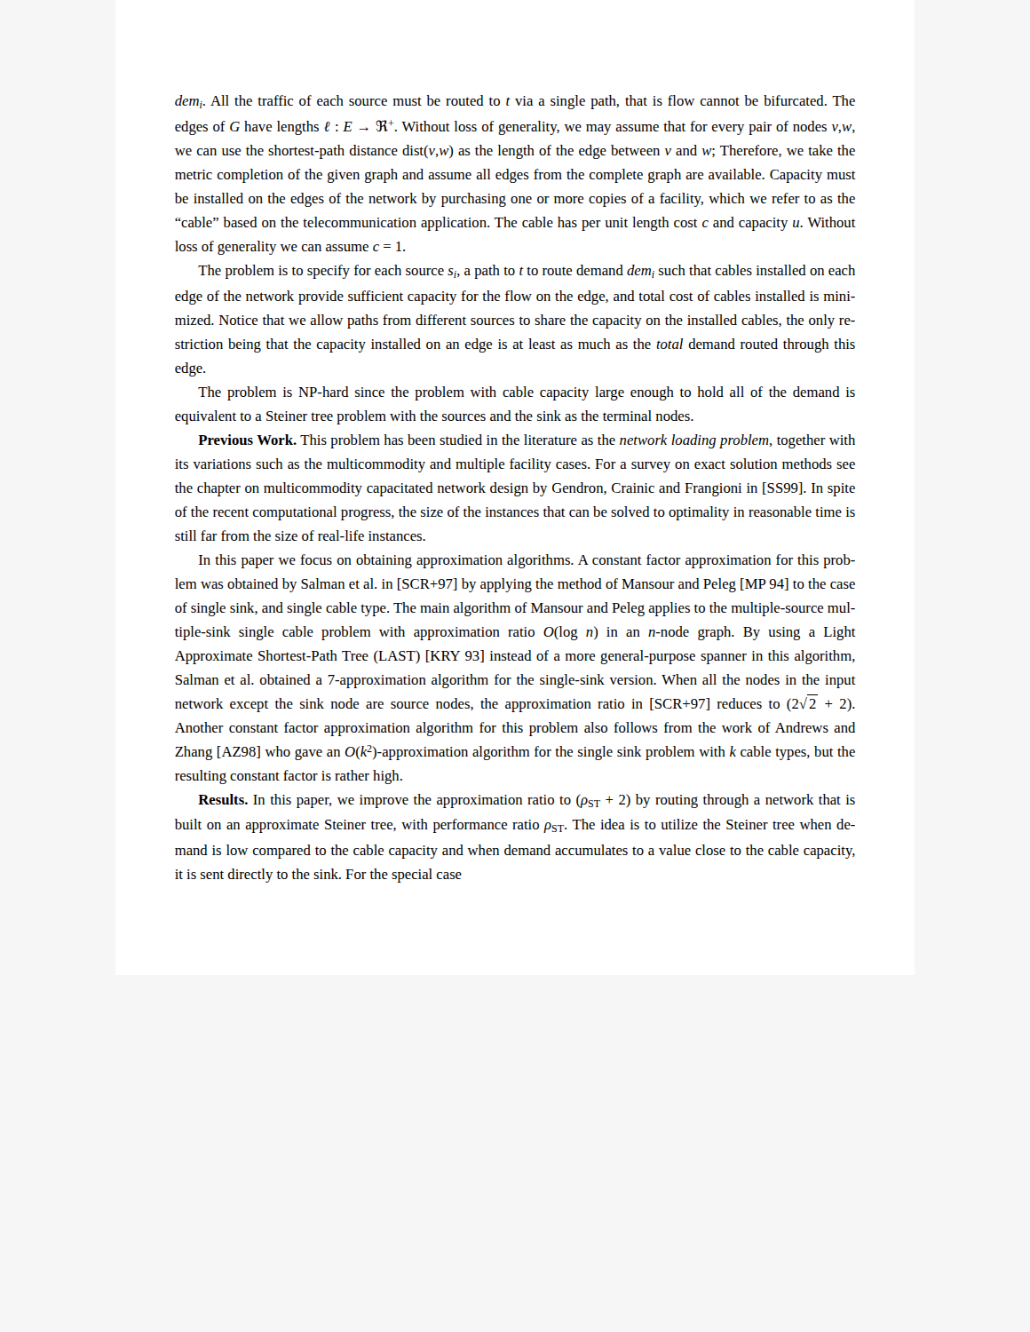demi. All the traffic of each source must be routed to t via a single path, that is flow cannot be bifurcated. The edges of G have lengths ℓ : E → ℜ+. Without loss of generality, we may assume that for every pair of nodes v,w, we can use the shortest-path distance dist(v,w) as the length of the edge between v and w; Therefore, we take the metric completion of the given graph and assume all edges from the complete graph are available. Capacity must be installed on the edges of the network by purchasing one or more copies of a facility, which we refer to as the “cable” based on the telecommunication application. The cable has per unit length cost c and capacity u. Without loss of generality we can assume c = 1.
The problem is to specify for each source si, a path to t to route demand demi such that cables installed on each edge of the network provide sufficient capacity for the flow on the edge, and total cost of cables installed is minimized. Notice that we allow paths from different sources to share the capacity on the installed cables, the only restriction being that the capacity installed on an edge is at least as much as the total demand routed through this edge.
The problem is NP-hard since the problem with cable capacity large enough to hold all of the demand is equivalent to a Steiner tree problem with the sources and the sink as the terminal nodes.
Previous Work. This problem has been studied in the literature as the network loading problem, together with its variations such as the multicommodity and multiple facility cases. For a survey on exact solution methods see the chapter on multicommodity capacitated network design by Gendron, Crainic and Frangioni in [SS99]. In spite of the recent computational progress, the size of the instances that can be solved to optimality in reasonable time is still far from the size of real-life instances.
In this paper we focus on obtaining approximation algorithms. A constant factor approximation for this problem was obtained by Salman et al. in [SCR+97] by applying the method of Mansour and Peleg [MP 94] to the case of single sink, and single cable type. The main algorithm of Mansour and Peleg applies to the multiple-source multiple-sink single cable problem with approximation ratio O(log n) in an n-node graph. By using a Light Approximate Shortest-Path Tree (LAST) [KRY 93] instead of a more general-purpose spanner in this algorithm, Salman et al. obtained a 7-approximation algorithm for the single-sink version. When all the nodes in the input network except the sink node are source nodes, the approximation ratio in [SCR+97] reduces to (2√2 + 2). Another constant factor approximation algorithm for this problem also follows from the work of Andrews and Zhang [AZ98] who gave an O(k2)-approximation algorithm for the single sink problem with k cable types, but the resulting constant factor is rather high.
Results. In this paper, we improve the approximation ratio to (ρST + 2) by routing through a network that is built on an approximate Steiner tree, with performance ratio ρST. The idea is to utilize the Steiner tree when demand is low compared to the cable capacity and when demand accumulates to a value close to the cable capacity, it is sent directly to the sink. For the special case